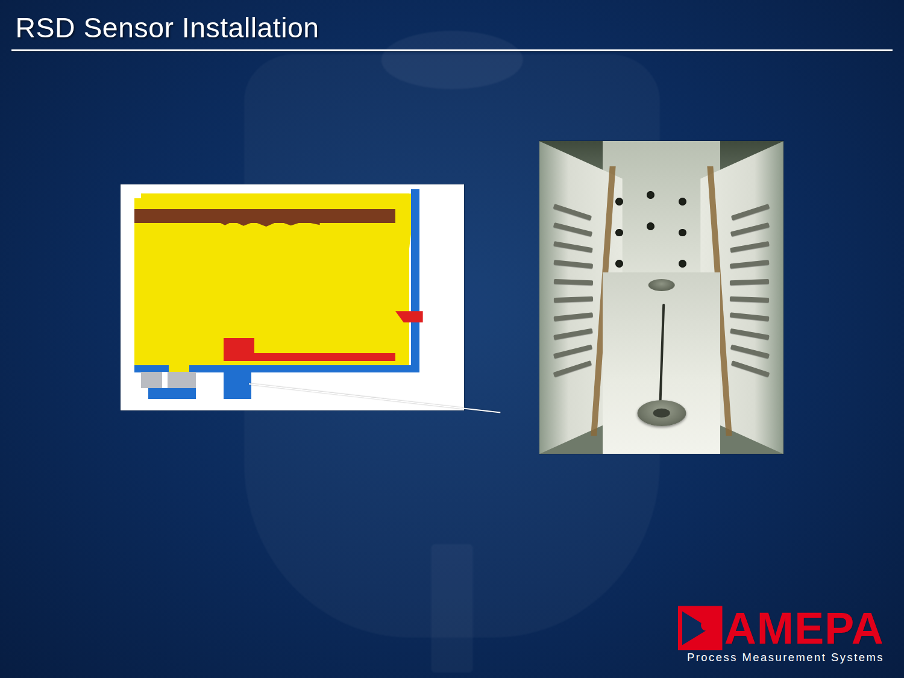RSD Sensor Installation
AMEPA
Process Measurement Systems